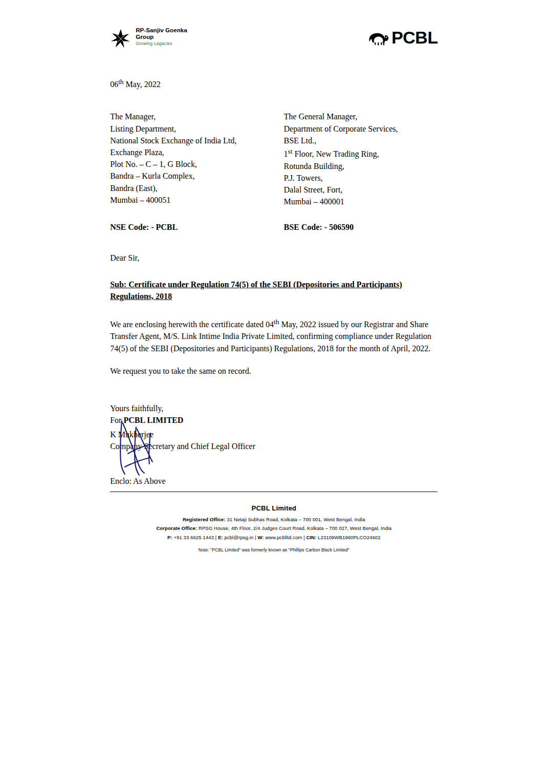RP-Sanjiv Goenka
Group
Growing Legacies
PCBL
06th May, 2022
The Manager,
Listing Department,
National Stock Exchange of India Ltd,
Exchange Plaza,
Plot No. – C – 1, G Block,
Bandra – Kurla Complex,
Bandra (East),
Mumbai – 400051
The General Manager,
Department of Corporate Services,
BSE Ltd.,
1st Floor, New Trading Ring,
Rotunda Building,
P.J. Towers,
Dalal Street, Fort,
Mumbai – 400001
NSE Code: - PCBL
BSE Code: - 506590
Dear Sir,
Sub: Certificate under Regulation 74(5) of the SEBI (Depositories and Participants) Regulations, 2018
We are enclosing herewith the certificate dated 04th May, 2022 issued by our Registrar and Share Transfer Agent, M/S. Link Intime India Private Limited, confirming compliance under Regulation 74(5) of the SEBI (Depositories and Participants) Regulations, 2018 for the month of April, 2022.
We request you to take the same on record.
Yours faithfully,
For PCBL LIMITED
K Mukherjee
Company Secretary and Chief Legal Officer
Enclo: As Above
PCBL Limited
Registered Office: 31 Netaji Subhas Road, Kolkata – 700 001, West Bengal, India
Corporate Office: RPSG House, 4th Floor, 2/4 Judges Court Road, Kolkata – 700 027, West Bengal, India
P: +91 33 6625 1443 | E: pcbl@rpsg.in | W: www.pcblltd.com | CIN: L23109WB1960PLCO24602
Note: "PCBL Limited" was formerly known as "Phillips Carbon Black Limited"